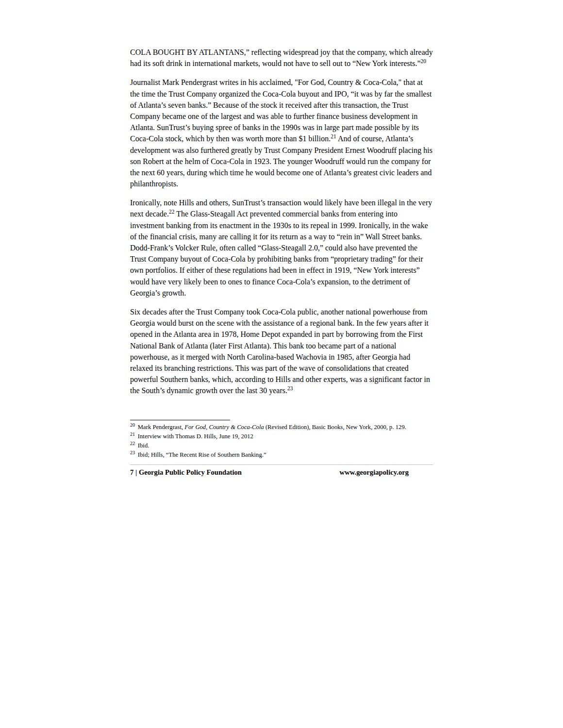COLA BOUGHT BY ATLANTANS,” reflecting widespread joy that the company, which already had its soft drink in international markets, would not have to sell out to “New York interests.”20
Journalist Mark Pendergrast writes in his acclaimed, "For God, Country & Coca-Cola," that at the time the Trust Company organized the Coca-Cola buyout and IPO, “it was by far the smallest of Atlanta’s seven banks.” Because of the stock it received after this transaction, the Trust Company became one of the largest and was able to further finance business development in Atlanta. SunTrust’s buying spree of banks in the 1990s was in large part made possible by its Coca-Cola stock, which by then was worth more than $1 billion.21 And of course, Atlanta’s development was also furthered greatly by Trust Company President Ernest Woodruff placing his son Robert at the helm of Coca-Cola in 1923. The younger Woodruff would run the company for the next 60 years, during which time he would become one of Atlanta’s greatest civic leaders and philanthropists.
Ironically, note Hills and others, SunTrust’s transaction would likely have been illegal in the very next decade.22 The Glass-Steagall Act prevented commercial banks from entering into investment banking from its enactment in the 1930s to its repeal in 1999. Ironically, in the wake of the financial crisis, many are calling it for its return as a way to “rein in” Wall Street banks. Dodd-Frank’s Volcker Rule, often called “Glass-Steagall 2.0,” could also have prevented the Trust Company buyout of Coca-Cola by prohibiting banks from “proprietary trading” for their own portfolios. If either of these regulations had been in effect in 1919, “New York interests” would have very likely been to ones to finance Coca-Cola’s expansion, to the detriment of Georgia’s growth.
Six decades after the Trust Company took Coca-Cola public, another national powerhouse from Georgia would burst on the scene with the assistance of a regional bank. In the few years after it opened in the Atlanta area in 1978, Home Depot expanded in part by borrowing from the First National Bank of Atlanta (later First Atlanta). This bank too became part of a national powerhouse, as it merged with North Carolina-based Wachovia in 1985, after Georgia had relaxed its branching restrictions. This was part of the wave of consolidations that created powerful Southern banks, which, according to Hills and other experts, was a significant factor in the South’s dynamic growth over the last 30 years.23
20 Mark Pendergrast, For God, Country & Coca-Cola (Revised Edition), Basic Books, New York, 2000, p. 129.
21 Interview with Thomas D. Hills, June 19, 2012
22 Ibid.
23 Ibid; Hills, “The Recent Rise of Southern Banking.”
7 | Georgia Public Policy Foundation www.georgiapolicy.org